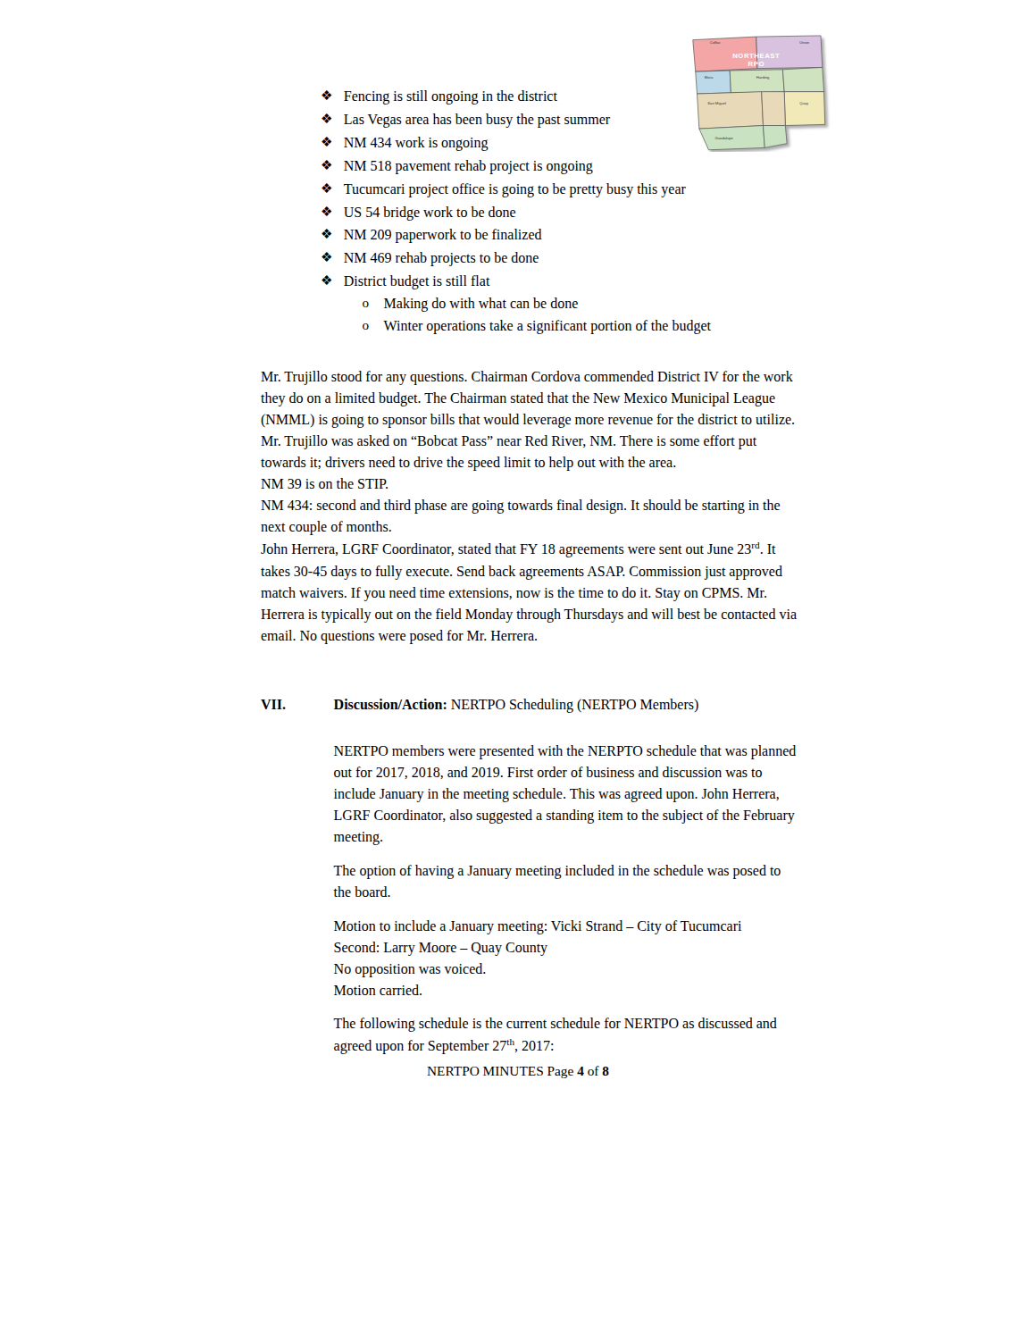NORTHEAST RPO Colfax Union Mora Harding San Miguel Quay Guadalupe
Fencing is still ongoing in the district
Las Vegas area has been busy the past summer
NM 434 work is ongoing
NM 518 pavement rehab project is ongoing
Tucumcari project office is going to be pretty busy this year
US 54 bridge work to be done
NM 209 paperwork to be finalized
NM 469 rehab projects to be done
District budget is still flat
Making do with what can be done
Winter operations take a significant portion of the budget
Mr. Trujillo stood for any questions. Chairman Cordova commended District IV for the work they do on a limited budget. The Chairman stated that the New Mexico Municipal League (NMML) is going to sponsor bills that would leverage more revenue for the district to utilize. Mr. Trujillo was asked on “Bobcat Pass” near Red River, NM. There is some effort put towards it; drivers need to drive the speed limit to help out with the area.
NM 39 is on the STIP.
NM 434: second and third phase are going towards final design. It should be starting in the next couple of months.
John Herrera, LGRF Coordinator, stated that FY 18 agreements were sent out June 23rd. It takes 30-45 days to fully execute. Send back agreements ASAP. Commission just approved match waivers. If you need time extensions, now is the time to do it. Stay on CPMS. Mr. Herrera is typically out on the field Monday through Thursdays and will best be contacted via email. No questions were posed for Mr. Herrera.
VII.
Discussion/Action: NERTPO Scheduling (NERTPO Members)
NERTPO members were presented with the NERPTO schedule that was planned out for 2017, 2018, and 2019. First order of business and discussion was to include January in the meeting schedule. This was agreed upon. John Herrera, LGRF Coordinator, also suggested a standing item to the subject of the February meeting.
The option of having a January meeting included in the schedule was posed to the board.
Motion to include a January meeting: Vicki Strand – City of Tucumcari
Second: Larry Moore – Quay County
No opposition was voiced.
Motion carried.
The following schedule is the current schedule for NERTPO as discussed and agreed upon for September 27th, 2017:
NERTPO MINUTES Page 4 of 8